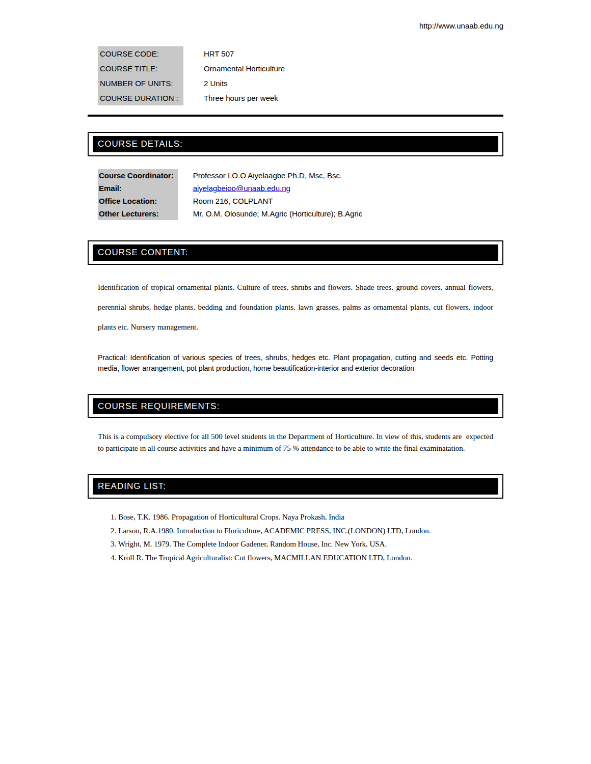http://www.unaab.edu.ng
| COURSE CODE: | HRT 507 |
| COURSE TITLE: | Ornamental Horticulture |
| NUMBER OF UNITS: | 2 Units |
| COURSE DURATION : | Three hours per week |
COURSE DETAILS:
| Course Coordinator: | Professor I.O.O Aiyelaagbe Ph.D, Msc, Bsc. |
| Email: | aiyelagbeioo@unaab.edu.ng |
| Office Location: | Room 216, COLPLANT |
| Other Lecturers: | Mr. O.M. Olosunde; M.Agric (Horticulture); B.Agric |
COURSE CONTENT:
Identification of tropical ornamental plants. Culture of trees, shrubs and flowers. Shade trees, ground covers, annual flowers, perennial shrubs, hedge plants, bedding and foundation plants, lawn grasses, palms as ornamental plants, cut flowers, indoor plants etc. Nursery management.
Practical: Identification of various species of trees, shrubs, hedges etc. Plant propagation, cutting and seeds etc. Potting media, flower arrangement, pot plant production, home beautification-interior and exterior decoration
COURSE REQUIREMENTS:
This is a compulsory elective for all 500 level students in the Department of Horticulture. In view of this, students are expected to participate in all course activities and have a minimum of 75 % attendance to be able to write the final examinatation.
READING LIST:
Bose, T.K. 1986. Propagation of Horticultural Crops. Naya Prokash, India
Larson, R.A.1980. Introduction to Floriculture, ACADEMIC PRESS, INC.(LONDON) LTD, London.
Wright, M. 1979. The Complete Indoor Gadener, Random House, Inc. New York, USA.
Kroll R. The Tropical Agriculturalist: Cut flowers, MACMILLAN EDUCATION LTD, London.